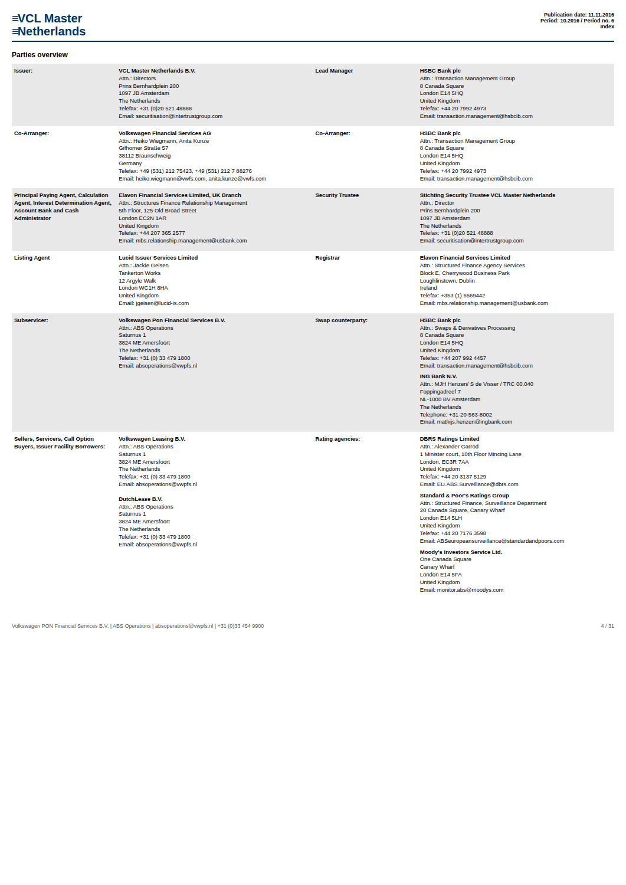≡VCL Master
≡Netherlands
Publication date: 11.11.2016
Period: 10.2016 / Period no. 6
Index
Parties overview
| Issuer: | VCL Master Netherlands B.V. Attn.: Directors Prins Bernhardplein 200 1097 JB Amsterdam The Netherlands Telefax: +31 (0)20 521 48888 Email: securitisation@intertrustgroup.com | Lead Manager | HSBC Bank plc Attn.: Transaction Management Group 8 Canada Square London E14 5HQ United Kingdom Telefax: +44 20 7992 4973 Email: transaction.management@hsbcib.com |
| Co-Arranger: | Volkswagen Financial Services AG Attn.: Heiko Wiegmann, Anita Kunze Gifhorner Straße 57 38112 Braunschweig Germany Telefax: +49 (531) 212 75423, +49 (531) 212 7 88276 Email: heiko.wiegmann@vwfs.com, anita.kunze@vwfs.com | Co-Arranger: | HSBC Bank plc Attn.: Transaction Management Group 8 Canada Square London E14 5HQ United Kingdom Telefax: +44 20 7992 4973 Email: transaction.management@hsbcib.com |
| Principal Paying Agent, Calculation Agent, Interest Determination Agent, Account Bank and Cash Administrator | Elavon Financial Services Limited, UK Branch Attn.: Structures Finance Relationship Management 5th Floor, 125 Old Broad Street London EC2N 1AR United Kingdom Telefax: +44 207 365 2577 Email: mbs.relationship.management@usbank.com | Security Trustee | Stichting Security Trustee VCL Master Netherlands Attn.: Director Prins Bernhardplein 200 1097 JB Amsterdam The Netherlands Telefax: +31 (0)20 521 48888 Email: securitisation@intertrustgroup.com |
| Listing Agent | Lucid Issuer Services Limited Attn.: Jackie Geisen Tankerton Works 12 Argyle Walk London WC1H 8HA United Kingdom Email: jgeisen@lucid-is.com | Registrar | Elavon Financial Services Limited Attn.: Structured Finance Agency Services Block E, Cherrywood Business Park Loughlinstown, Dublin Ireland Telefax: +353 (1) 6569442 Email: mbs.relationship.management@usbank.com |
| Subservicer: | Volkswagen Pon Financial Services B.V. Attn.: ABS Operations Saturnus 1 3824 ME Amersfoort The Netherlands Telefax: +31 (0) 33 479 1800 Email: absoperations@vwpfs.nl | Swap counterparty: | HSBC Bank plc Attn.: Swaps & Derivatives Processing 8 Canada Square London E14 5HQ United Kingdom Telefax: +44 207 992 4457 Email: transaction.management@hsbcib.com ING Bank N.V. Attn.: MJH Henzen/ S de Visser / TRC 00.040 Foppingadreef 7 NL-1000 BV Amsterdam The Netherlands Telephone: +31-20-563-8002 Email: mathijs.henzen@ingbank.com |
| Sellers, Servicers, Call Option Buyers, Issuer Facility Borrowers: | Volkswagen Leasing B.V. Attn.: ABS Operations Saturnus 1 3824 ME Amersfoort The Netherlands Telefax: +31 (0) 33 479 1800 Email: absoperations@vwpfs.nl DutchLease B.V. Attn.: ABS Operations Saturnus 1 3824 ME Amersfoort The Netherlands Telefax: +31 (0) 33 479 1800 Email: absoperations@vwpfs.nl | Rating agencies: | DBRS Ratings Limited Attn.: Alexander Garrod 1 Minister court, 10th Floor Mincing Lane London, EC3R 7AA United Kingdom Telefax: +44 20 3137 5129 Email: EU.ABS.Surveillance@dbrs.com Standard & Poor's Ratings Group Attn.: Structured Finance, Surveillance Department 20 Canada Square, Canary Wharf London E14 5LH United Kingdom Telefax: +44 20 7176 3598 Email: ABSeuropeansurveillance@standardandpoors.com Moody's Investors Service Ltd. One Canada Square Canary Wharf London E14 5FA United Kingdom Email: monitor.abs@moodys.com |
Volkswagen PON Financial Services B.V. | ABS Operations | absoperations@vwpfs.nl | +31 (0)33 454 9900
4 / 31